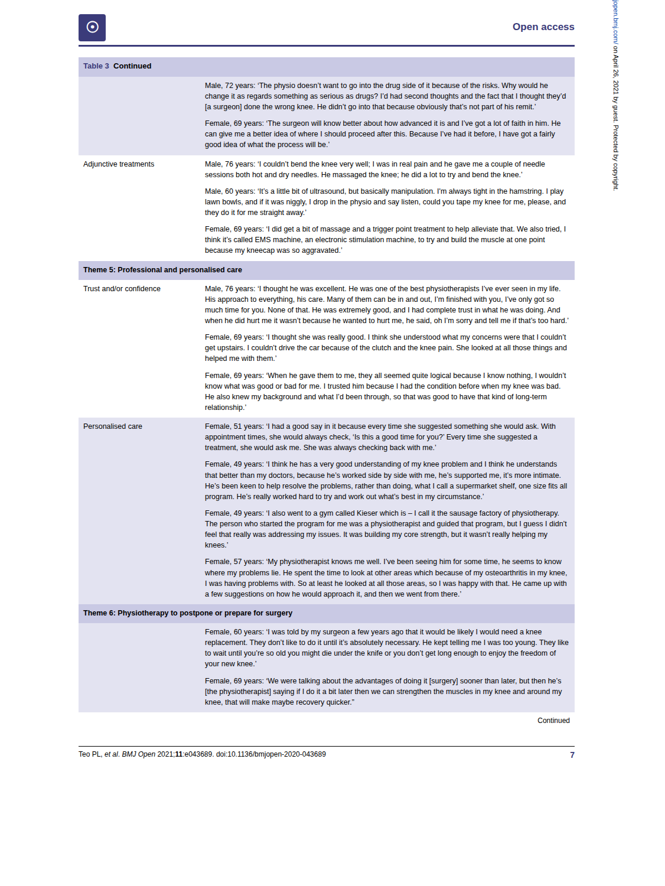☉
Open access
BMJ Open: first published as 10.1136/bmjopen-2020-043689 on 8 March 2021. Downloaded from http://bmjopen.bmj.com/ on April 26, 2021 by guest. Protected by copyright.
| Table 3 Continued |
| | Male, 72 years: ‘The physio doesn’t want to go into the drug side of it because of the risks. Why would he change it as regards something as serious as drugs? I’d had second thoughts and the fact that I thought they’d [a surgeon] done the wrong knee. He didn’t go into that because obviously that’s not part of his remit.’ Female, 69 years: ‘The surgeon will know better about how advanced it is and I’ve got a lot of faith in him. He can give me a better idea of where I should proceed after this. Because I’ve had it before, I have got a fairly good idea of what the process will be.’ |
| Adjunctive treatments | Male, 76 years: ‘I couldn’t bend the knee very well; I was in real pain and he gave me a couple of needle sessions both hot and dry needles. He massaged the knee; he did a lot to try and bend the knee.’ Male, 60 years: ‘It’s a little bit of ultrasound, but basically manipulation. I'm always tight in the hamstring. I play lawn bowls, and if it was niggly, I drop in the physio and say listen, could you tape my knee for me, please, and they do it for me straight away.’ Female, 69 years: ‘I did get a bit of massage and a trigger point treatment to help alleviate that. We also tried, I think it’s called EMS machine, an electronic stimulation machine, to try and build the muscle at one point because my kneecap was so aggravated.’ |
| Theme 5: Professional and personalised care |
| Trust and/or confidence | Male, 76 years: ‘I thought he was excellent. He was one of the best physiotherapists I’ve ever seen in my life. His approach to everything, his care. Many of them can be in and out, I’m finished with you, I’ve only got so much time for you. None of that. He was extremely good, and I had complete trust in what he was doing. And when he did hurt me it wasn’t because he wanted to hurt me, he said, oh I’m sorry and tell me if that’s too hard.’ Female, 69 years: ‘I thought she was really good. I think she understood what my concerns were that I couldn’t get upstairs. I couldn’t drive the car because of the clutch and the knee pain. She looked at all those things and helped me with them.’ Female, 69 years: ‘When he gave them to me, they all seemed quite logical because I know nothing, I wouldn’t know what was good or bad for me. I trusted him because I had the condition before when my knee was bad. He also knew my background and what I’d been through, so that was good to have that kind of long-term relationship.’ |
| Personalised care | Female, 51 years: ‘I had a good say in it because every time she suggested something she would ask. With appointment times, she would always check, ‘Is this a good time for you?’ Every time she suggested a treatment, she would ask me. She was always checking back with me.’ Female, 49 years: ‘I think he has a very good understanding of my knee problem and I think he understands that better than my doctors, because he’s worked side by side with me, he’s supported me, it’s more intimate. He’s been keen to help resolve the problems, rather than doing, what I call a supermarket shelf, one size fits all program. He’s really worked hard to try and work out what’s best in my circumstance.’ Female, 49 years: ‘I also went to a gym called Kieser which is – I call it the sausage factory of physiotherapy. The person who started the program for me was a physiotherapist and guided that program, but I guess I didn’t feel that really was addressing my issues. It was building my core strength, but it wasn’t really helping my knees.’ Female, 57 years: ‘My physiotherapist knows me well. I’ve been seeing him for some time, he seems to know where my problems lie. He spent the time to look at other areas which because of my osteoarthritis in my knee, I was having problems with. So at least he looked at all those areas, so I was happy with that. He came up with a few suggestions on how he would approach it, and then we went from there.’ |
| Theme 6: Physiotherapy to postpone or prepare for surgery |
| | Female, 60 years: ‘I was told by my surgeon a few years ago that it would be likely I would need a knee replacement. They don’t like to do it until it’s absolutely necessary. He kept telling me I was too young. They like to wait until you’re so old you might die under the knife or you don’t get long enough to enjoy the freedom of your new knee.’ Female, 69 years: ‘We were talking about the advantages of doing it [surgery] sooner than later, but then he’s [the physiotherapist] saying if I do it a bit later then we can strengthen the muscles in my knee and around my knee, that will make maybe recovery quicker.” |
| Continued |
Teo PL, et al. BMJ Open 2021;11:e043689. doi:10.1136/bmjopen-2020-043689 7